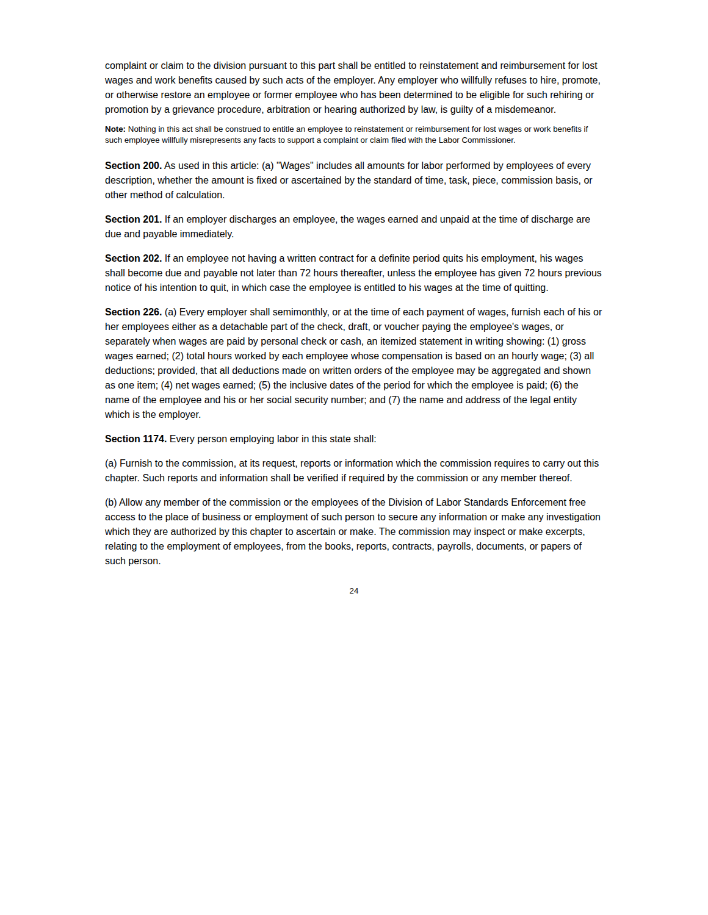complaint or claim to the division pursuant to this part shall be entitled to reinstatement and reimbursement for lost wages and work benefits caused by such acts of the employer. Any employer who willfully refuses to hire, promote, or otherwise restore an employee or former employee who has been determined to be eligible for such rehiring or promotion by a grievance procedure, arbitration or hearing authorized by law, is guilty of a misdemeanor.
Note: Nothing in this act shall be construed to entitle an employee to reinstatement or reimbursement for lost wages or work benefits if such employee willfully misrepresents any facts to support a complaint or claim filed with the Labor Commissioner.
Section 200. As used in this article: (a) "Wages" includes all amounts for labor performed by employees of every description, whether the amount is fixed or ascertained by the standard of time, task, piece, commission basis, or other method of calculation.
Section 201. If an employer discharges an employee, the wages earned and unpaid at the time of discharge are due and payable immediately.
Section 202. If an employee not having a written contract for a definite period quits his employment, his wages shall become due and payable not later than 72 hours thereafter, unless the employee has given 72 hours previous notice of his intention to quit, in which case the employee is entitled to his wages at the time of quitting.
Section 226. (a) Every employer shall semimonthly, or at the time of each payment of wages, furnish each of his or her employees either as a detachable part of the check, draft, or voucher paying the employee's wages, or separately when wages are paid by personal check or cash, an itemized statement in writing showing: (1) gross wages earned; (2) total hours worked by each employee whose compensation is based on an hourly wage; (3) all deductions; provided, that all deductions made on written orders of the employee may be aggregated and shown as one item; (4) net wages earned; (5) the inclusive dates of the period for which the employee is paid; (6) the name of the employee and his or her social security number; and (7) the name and address of the legal entity which is the employer.
Section 1174. Every person employing labor in this state shall:
(a) Furnish to the commission, at its request, reports or information which the commission requires to carry out this chapter. Such reports and information shall be verified if required by the commission or any member thereof.
(b) Allow any member of the commission or the employees of the Division of Labor Standards Enforcement free access to the place of business or employment of such person to secure any information or make any investigation which they are authorized by this chapter to ascertain or make. The commission may inspect or make excerpts, relating to the employment of employees, from the books, reports, contracts, payrolls, documents, or papers of such person.
24